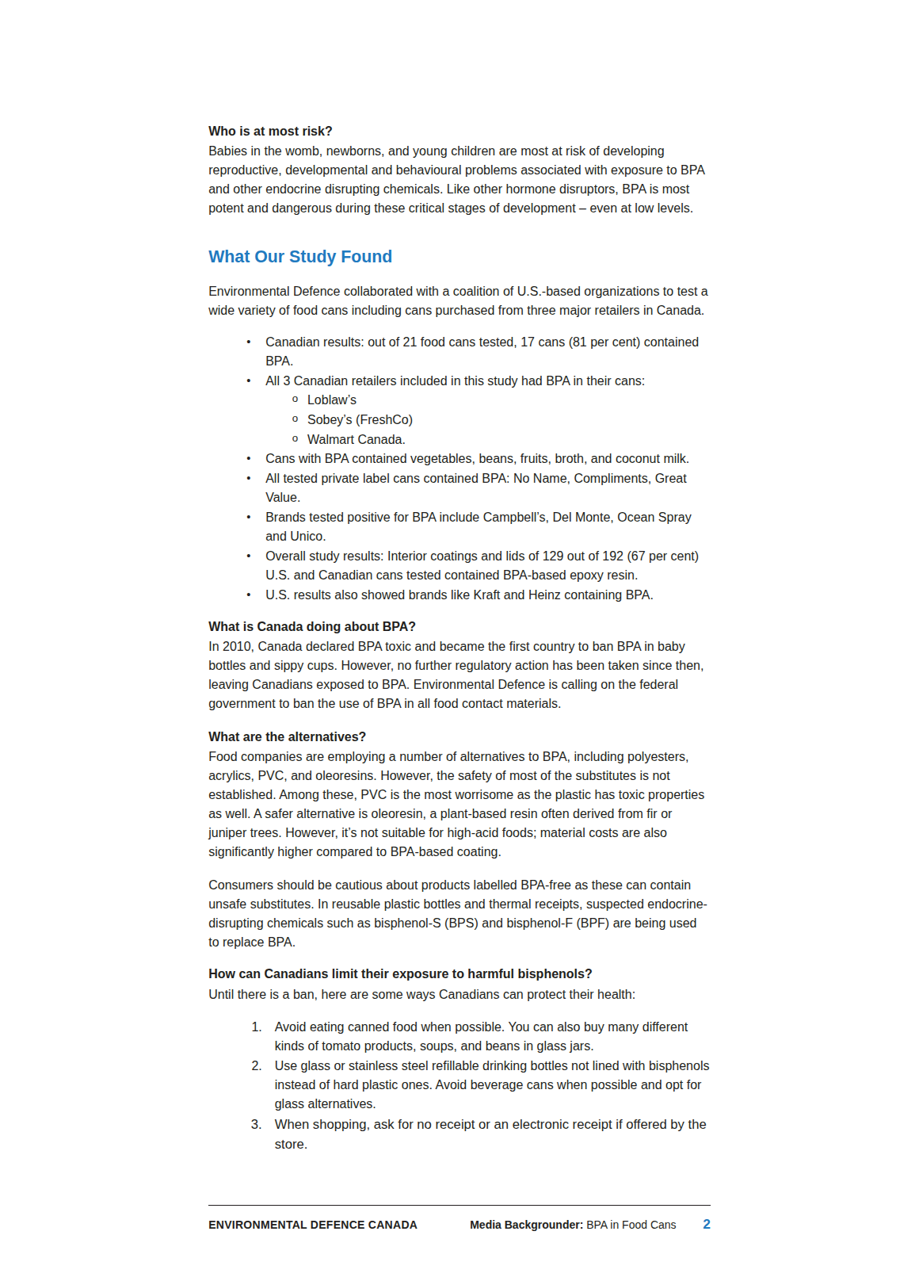Who is at most risk?
Babies in the womb, newborns, and young children are most at risk of developing reproductive, developmental and behavioural problems associated with exposure to BPA and other endocrine disrupting chemicals. Like other hormone disruptors, BPA is most potent and dangerous during these critical stages of development – even at low levels.
What Our Study Found
Environmental Defence collaborated with a coalition of U.S.-based organizations to test a wide variety of food cans including cans purchased from three major retailers in Canada.
Canadian results: out of 21 food cans tested, 17 cans (81 per cent) contained BPA.
All 3 Canadian retailers included in this study had BPA in their cans:
Loblaw’s
Sobey’s (FreshCo)
Walmart Canada.
Cans with BPA contained vegetables, beans, fruits, broth, and coconut milk.
All tested private label cans contained BPA: No Name, Compliments, Great Value.
Brands tested positive for BPA include Campbell’s, Del Monte, Ocean Spray and Unico.
Overall study results: Interior coatings and lids of 129 out of 192 (67 per cent) U.S. and Canadian cans tested contained BPA-based epoxy resin.
U.S. results also showed brands like Kraft and Heinz containing BPA.
What is Canada doing about BPA?
In 2010, Canada declared BPA toxic and became the first country to ban BPA in baby bottles and sippy cups. However, no further regulatory action has been taken since then, leaving Canadians exposed to BPA. Environmental Defence is calling on the federal government to ban the use of BPA in all food contact materials.
What are the alternatives?
Food companies are employing a number of alternatives to BPA, including polyesters, acrylics, PVC, and oleoresins. However, the safety of most of the substitutes is not established. Among these, PVC is the most worrisome as the plastic has toxic properties as well. A safer alternative is oleoresin, a plant-based resin often derived from fir or juniper trees. However, it’s not suitable for high-acid foods; material costs are also significantly higher compared to BPA-based coating.
Consumers should be cautious about products labelled BPA-free as these can contain unsafe substitutes. In reusable plastic bottles and thermal receipts, suspected endocrine-disrupting chemicals such as bisphenol-S (BPS) and bisphenol-F (BPF) are being used to replace BPA.
How can Canadians limit their exposure to harmful bisphenols?
Until there is a ban, here are some ways Canadians can protect their health:
Avoid eating canned food when possible. You can also buy many different kinds of tomato products, soups, and beans in glass jars.
Use glass or stainless steel refillable drinking bottles not lined with bisphenols instead of hard plastic ones. Avoid beverage cans when possible and opt for glass alternatives.
When shopping, ask for no receipt or an electronic receipt if offered by the store.
ENVIRONMENTAL DEFENCE CANADA
Media Backgrounder: BPA in Food Cans 2